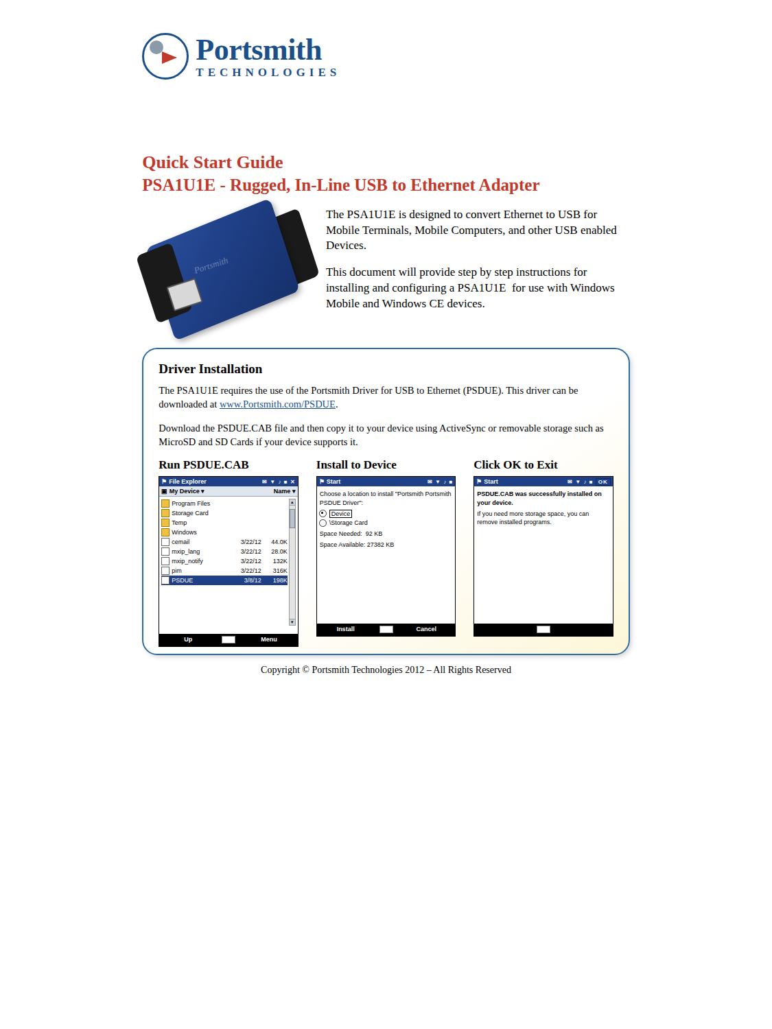Portsmith
TECHNOLOGIES
Quick Start Guide
PSA1U1E - Rugged, In-Line USB to Ethernet Adapter
Portsmith
The PSA1U1E is designed to convert Ethernet to USB for Mobile Terminals, Mobile Computers, and other USB enabled Devices.
This document will provide step by step instructions for installing and configuring a PSA1U1E for use with Windows Mobile and Windows CE devices.
Driver Installation
The PSA1U1E requires the use of the Portsmith Driver for USB to Ethernet (PSDUE). This driver can be downloaded at www.Portsmith.com/PSDUE.
Download the PSDUE.CAB file and then copy it to your device using ActiveSync or removable storage such as MicroSD and SD Cards if your device supports it.
Run PSDUE.CAB
⚑File Explorer
✉ ▼ ♪ ■ ✕
▣ My Device ▾
Name ▾
▲
▼
Program Files
Storage Card
Temp
Windows
cemail 3/22/1244.0K
mxip_lang 3/22/1228.0K
mxip_notify 3/22/12132K
pim 3/22/12316K
PSDUE 3/8/12198K
Up
Menu
Install to Device
⚑Start
✉ ▼ ♪ ■
Choose a location to install "Portsmith Portsmith PSDUE Driver":
Device
\Storage Card
Space Needed: 92 KB
Space Available: 27382 KB
Install
Cancel
Click OK to Exit
⚑Start
✉ ▼ ♪ ■ OK
PSDUE.CAB was successfully installed on your device.
If you need more storage space, you can remove installed programs.
Copyright © Portsmith Technologies 2012 – All Rights Reserved